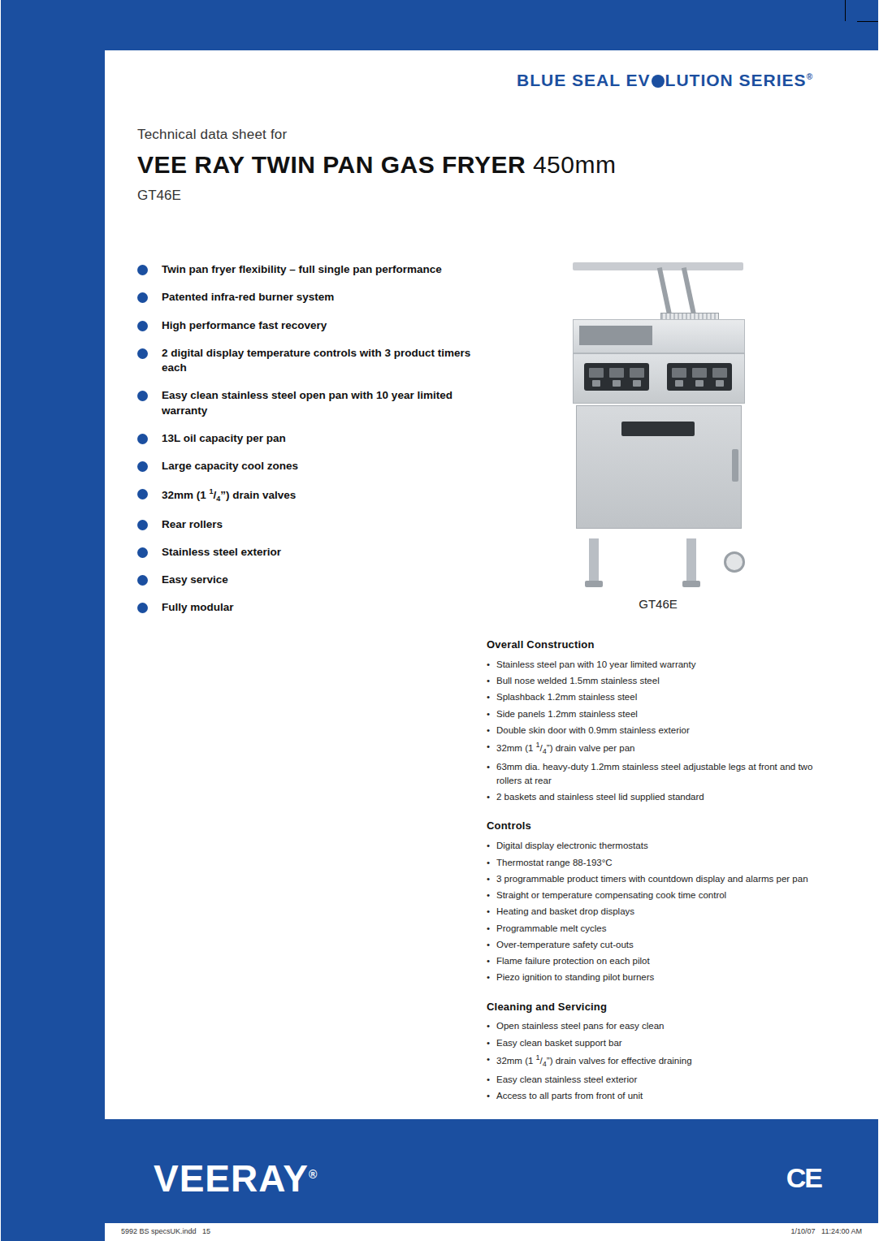BLUE SEAL EV LUTION SERIES®
Technical data sheet for
VEE RAY TWIN PAN GAS FRYER 450mm
GT46E
Twin pan fryer flexibility – full single pan performance
Patented infra-red burner system
High performance fast recovery
2 digital display temperature controls with 3 product timers each
Easy clean stainless steel open pan with 10 year limited warranty
13L oil capacity per pan
Large capacity cool zones
32mm (1 1/4”) drain valves
Rear rollers
Stainless steel exterior
Easy service
Fully modular
GT46E
Overall Construction
Stainless steel pan with 10 year limited warranty
Bull nose welded 1.5mm stainless steel
Splashback 1.2mm stainless steel
Side panels 1.2mm stainless steel
Double skin door with 0.9mm stainless exterior
32mm (1 1/4”) drain valve per pan
63mm dia. heavy-duty 1.2mm stainless steel adjustable legs at front and two rollers at rear
2 baskets and stainless steel lid supplied standard
Controls
Digital display electronic thermostats
Thermostat range 88-193°C
3 programmable product timers with countdown display and alarms per pan
Straight or temperature compensating cook time control
Heating and basket drop displays
Programmable melt cycles
Over-temperature safety cut-outs
Flame failure protection on each pilot
Piezo ignition to standing pilot burners
Cleaning and Servicing
Open stainless steel pans for easy clean
Easy clean basket support bar
32mm (1 1/4”) drain valves for effective draining
Easy clean stainless steel exterior
Access to all parts from front of unit
VEERAY®
CE
5992 BS specsUK.indd 15 1/10/07 11:24:00 AM